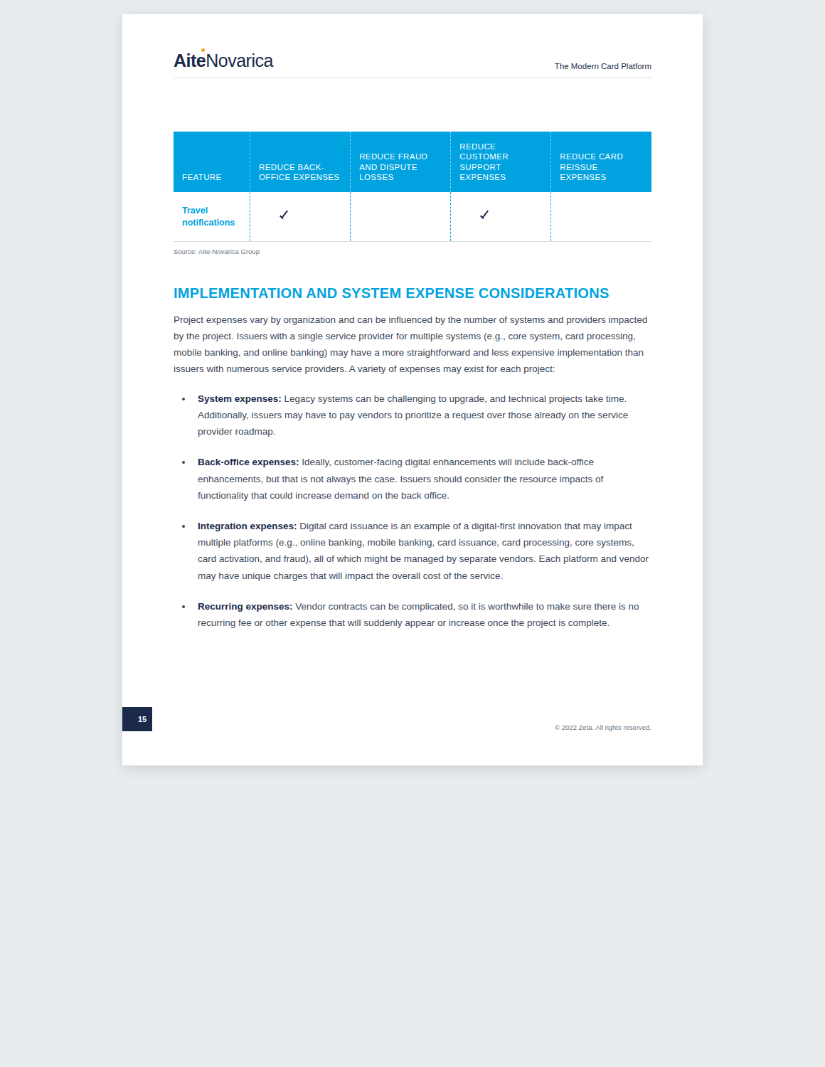Aite Novarica
The Modern Card Platform
| Feature | Reduce Back-Office Expenses | Reduce Fraud and Dispute Losses | Reduce Customer Support Expenses | Reduce Card Reissue Expenses |
| --- | --- | --- | --- | --- |
| Travel notifications | | | | |
Source: Aite-Novarica Group
Implementation and System Expense Considerations
Project expenses vary by organization and can be influenced by the number of systems and providers impacted by the project. Issuers with a single service provider for multiple systems (e.g., core system, card processing, mobile banking, and online banking) may have a more straightforward and less expensive implementation than issuers with numerous service providers. A variety of expenses may exist for each project:
System expenses: Legacy systems can be challenging to upgrade, and technical projects take time. Additionally, issuers may have to pay vendors to prioritize a request over those already on the service provider roadmap.
Back-office expenses: Ideally, customer-facing digital enhancements will include back-office enhancements, but that is not always the case. Issuers should consider the resource impacts of functionality that could increase demand on the back office.
Integration expenses: Digital card issuance is an example of a digital-first innovation that may impact multiple platforms (e.g., online banking, mobile banking, card issuance, card processing, core systems, card activation, and fraud), all of which might be managed by separate vendors. Each platform and vendor may have unique charges that will impact the overall cost of the service.
Recurring expenses: Vendor contracts can be complicated, so it is worthwhile to make sure there is no recurring fee or other expense that will suddenly appear or increase once the project is complete.
15
© 2022 Zeta. All rights reserved.